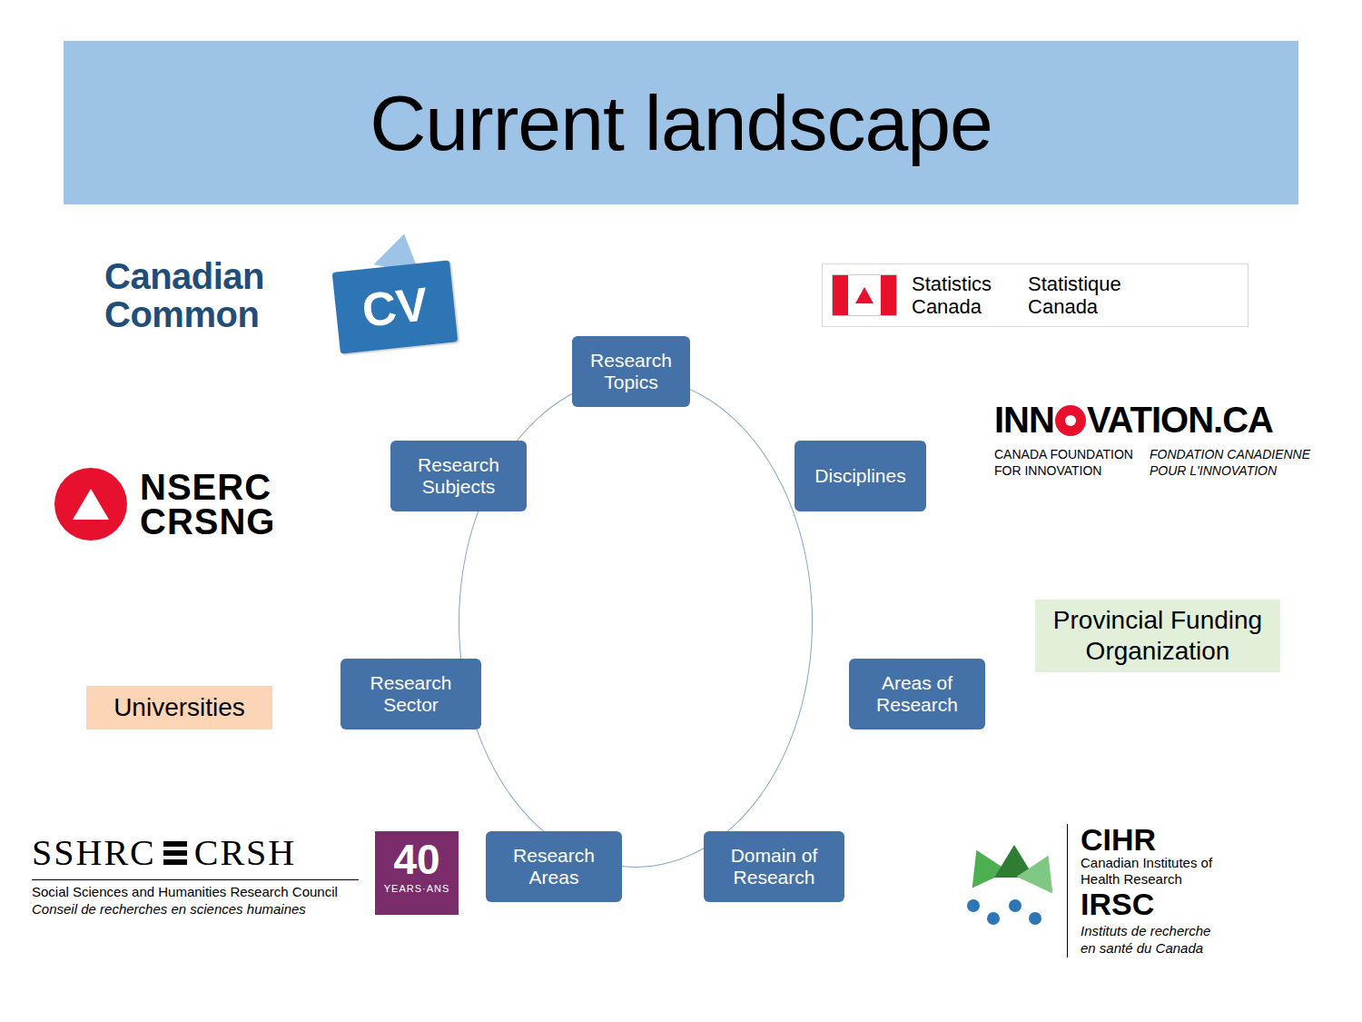Current landscape
Research
Topics
Disciplines
Areas of
Research
Domain of
Research
Research
Areas
Research
Sector
Research
Subjects
Canadian
Common
CV
NSERC
CRSNG
Universities
SSHRC CRSH
40
YEARS·ANS
Social Sciences and Humanities Research Council
Conseil de recherches en sciences humaines
Statistics
Canada Statistique
Canada
INN VATION.CA
CANADA FOUNDATION
FOR INNOVATION FONDATION CANADIENNE
POUR L'INNOVATION
Provincial Funding
Organization
CIHR
Canadian Institutes of
Health Research
IRSC
Instituts de recherche
en santé du Canada